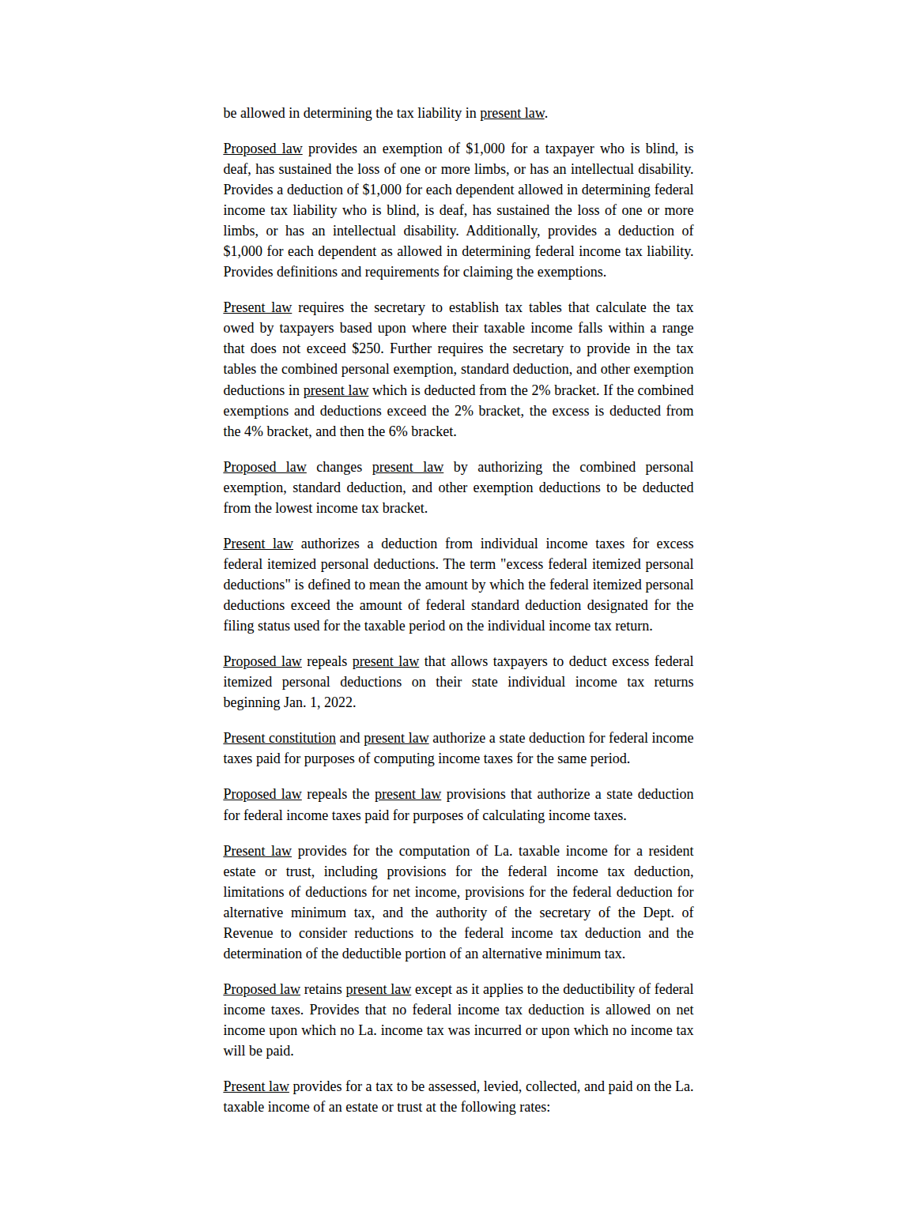be allowed in determining the tax liability in present law.
Proposed law provides an exemption of $1,000 for a taxpayer who is blind, is deaf, has sustained the loss of one or more limbs, or has an intellectual disability. Provides a deduction of $1,000 for each dependent allowed in determining federal income tax liability who is blind, is deaf, has sustained the loss of one or more limbs, or has an intellectual disability. Additionally, provides a deduction of $1,000 for each dependent as allowed in determining federal income tax liability. Provides definitions and requirements for claiming the exemptions.
Present law requires the secretary to establish tax tables that calculate the tax owed by taxpayers based upon where their taxable income falls within a range that does not exceed $250. Further requires the secretary to provide in the tax tables the combined personal exemption, standard deduction, and other exemption deductions in present law which is deducted from the 2% bracket. If the combined exemptions and deductions exceed the 2% bracket, the excess is deducted from the 4% bracket, and then the 6% bracket.
Proposed law changes present law by authorizing the combined personal exemption, standard deduction, and other exemption deductions to be deducted from the lowest income tax bracket.
Present law authorizes a deduction from individual income taxes for excess federal itemized personal deductions. The term "excess federal itemized personal deductions" is defined to mean the amount by which the federal itemized personal deductions exceed the amount of federal standard deduction designated for the filing status used for the taxable period on the individual income tax return.
Proposed law repeals present law that allows taxpayers to deduct excess federal itemized personal deductions on their state individual income tax returns beginning Jan. 1, 2022.
Present constitution and present law authorize a state deduction for federal income taxes paid for purposes of computing income taxes for the same period.
Proposed law repeals the present law provisions that authorize a state deduction for federal income taxes paid for purposes of calculating income taxes.
Present law provides for the computation of La. taxable income for a resident estate or trust, including provisions for the federal income tax deduction, limitations of deductions for net income, provisions for the federal deduction for alternative minimum tax, and the authority of the secretary of the Dept. of Revenue to consider reductions to the federal income tax deduction and the determination of the deductible portion of an alternative minimum tax.
Proposed law retains present law except as it applies to the deductibility of federal income taxes. Provides that no federal income tax deduction is allowed on net income upon which no La. income tax was incurred or upon which no income tax will be paid.
Present law provides for a tax to be assessed, levied, collected, and paid on the La. taxable income of an estate or trust at the following rates: